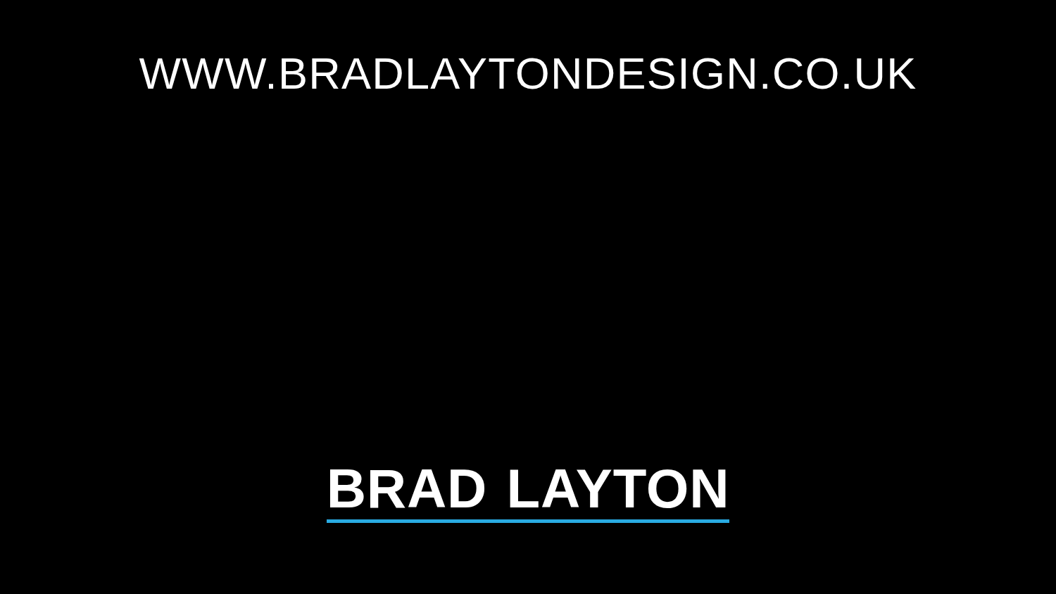WWW.BRADLAYTONDESIGN.CO.UK
BRAD LAYTON